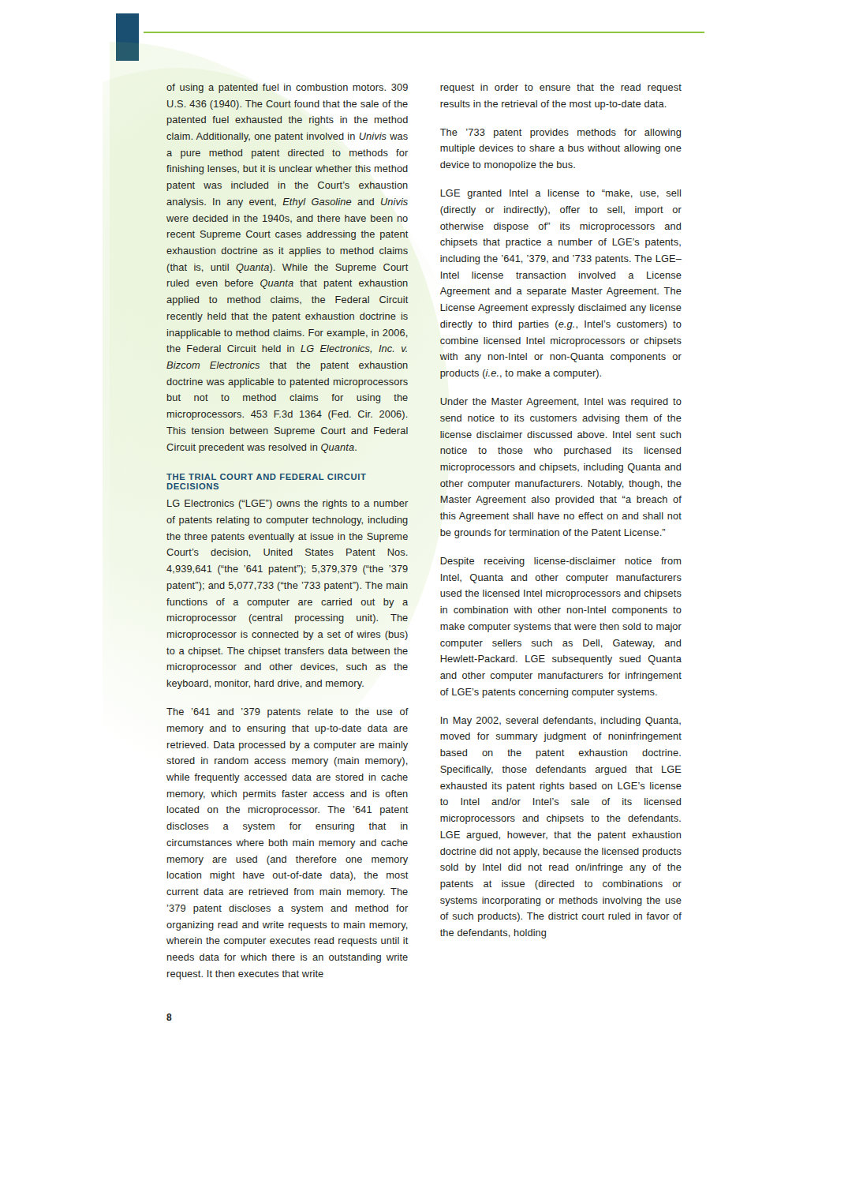of using a patented fuel in combustion motors. 309 U.S. 436 (1940). The Court found that the sale of the patented fuel exhausted the rights in the method claim. Additionally, one patent involved in Univis was a pure method patent directed to methods for finishing lenses, but it is unclear whether this method patent was included in the Court’s exhaustion analysis. In any event, Ethyl Gasoline and Univis were decided in the 1940s, and there have been no recent Supreme Court cases addressing the patent exhaustion doctrine as it applies to method claims (that is, until Quanta). While the Supreme Court ruled even before Quanta that patent exhaustion applied to method claims, the Federal Circuit recently held that the patent exhaustion doctrine is inapplicable to method claims. For example, in 2006, the Federal Circuit held in LG Electronics, Inc. v. Bizcom Electronics that the patent exhaustion doctrine was applicable to patented microprocessors but not to method claims for using the microprocessors. 453 F.3d 1364 (Fed. Cir. 2006). This tension between Supreme Court and Federal Circuit precedent was resolved in Quanta.
The Trial Court and Federal Circuit Decisions
LG Electronics (“LGE”) owns the rights to a number of patents relating to computer technology, including the three patents eventually at issue in the Supreme Court’s decision, United States Patent Nos. 4,939,641 (“the ’641 patent”); 5,379,379 (“the ’379 patent”); and 5,077,733 (“the ’733 patent”). The main functions of a computer are carried out by a microprocessor (central processing unit). The microprocessor is connected by a set of wires (bus) to a chipset. The chipset transfers data between the microprocessor and other devices, such as the keyboard, monitor, hard drive, and memory.
The ’641 and ’379 patents relate to the use of memory and to ensuring that up-to-date data are retrieved. Data processed by a computer are mainly stored in random access memory (main memory), while frequently accessed data are stored in cache memory, which permits faster access and is often located on the microprocessor. The ’641 patent discloses a system for ensuring that in circumstances where both main memory and cache memory are used (and therefore one memory location might have out-of-date data), the most current data are retrieved from main memory. The ’379 patent discloses a system and method for organizing read and write requests to main memory, wherein the computer executes read requests until it needs data for which there is an outstanding write request. It then executes that write
request in order to ensure that the read request results in the retrieval of the most up-to-date data.
The ’733 patent provides methods for allowing multiple devices to share a bus without allowing one device to monopolize the bus.
LGE granted Intel a license to “make, use, sell (directly or indirectly), offer to sell, import or otherwise dispose of” its microprocessors and chipsets that practice a number of LGE’s patents, including the ’641, ’379, and ’733 patents. The LGE–Intel license transaction involved a License Agreement and a separate Master Agreement. The License Agreement expressly disclaimed any license directly to third parties (e.g., Intel’s customers) to combine licensed Intel microprocessors or chipsets with any non-Intel or non-Quanta components or products (i.e., to make a computer).
Under the Master Agreement, Intel was required to send notice to its customers advising them of the license disclaimer discussed above. Intel sent such notice to those who purchased its licensed microprocessors and chipsets, including Quanta and other computer manufacturers. Notably, though, the Master Agreement also provided that “a breach of this Agreement shall have no effect on and shall not be grounds for termination of the Patent License.”
Despite receiving license-disclaimer notice from Intel, Quanta and other computer manufacturers used the licensed Intel microprocessors and chipsets in combination with other non-Intel components to make computer systems that were then sold to major computer sellers such as Dell, Gateway, and Hewlett-Packard. LGE subsequently sued Quanta and other computer manufacturers for infringement of LGE’s patents concerning computer systems.
In May 2002, several defendants, including Quanta, moved for summary judgment of noninfringement based on the patent exhaustion doctrine. Specifically, those defendants argued that LGE exhausted its patent rights based on LGE’s license to Intel and/or Intel’s sale of its licensed microprocessors and chipsets to the defendants. LGE argued, however, that the patent exhaustion doctrine did not apply, because the licensed products sold by Intel did not read on/infringe any of the patents at issue (directed to combinations or systems incorporating or methods involving the use of such products). The district court ruled in favor of the defendants, holding
8